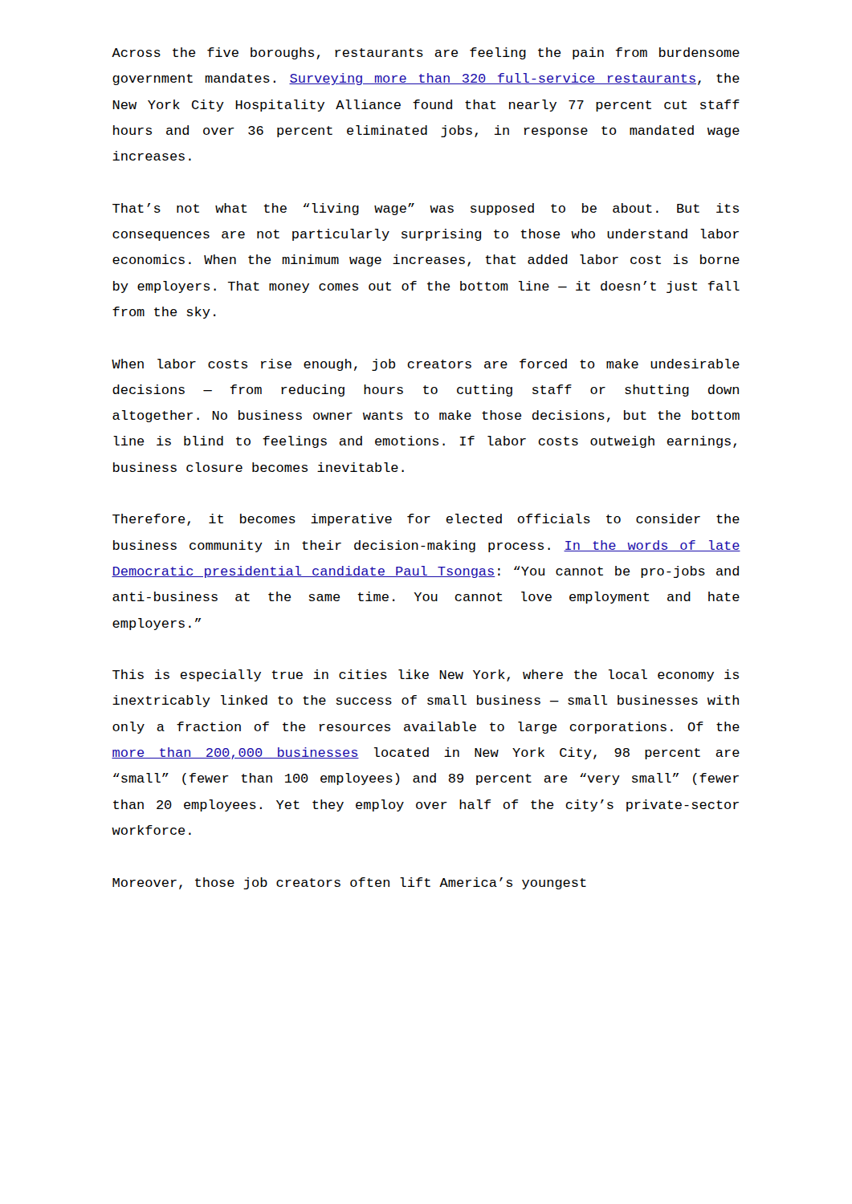Across the five boroughs, restaurants are feeling the pain from burdensome government mandates. Surveying more than 320 full-service restaurants, the New York City Hospitality Alliance found that nearly 77 percent cut staff hours and over 36 percent eliminated jobs, in response to mandated wage increases.
That’s not what the “living wage” was supposed to be about. But its consequences are not particularly surprising to those who understand labor economics. When the minimum wage increases, that added labor cost is borne by employers. That money comes out of the bottom line — it doesn’t just fall from the sky.
When labor costs rise enough, job creators are forced to make undesirable decisions — from reducing hours to cutting staff or shutting down altogether. No business owner wants to make those decisions, but the bottom line is blind to feelings and emotions. If labor costs outweigh earnings, business closure becomes inevitable.
Therefore, it becomes imperative for elected officials to consider the business community in their decision-making process. In the words of late Democratic presidential candidate Paul Tsongas: “You cannot be pro-jobs and anti-business at the same time. You cannot love employment and hate employers.”
This is especially true in cities like New York, where the local economy is inextricably linked to the success of small business — small businesses with only a fraction of the resources available to large corporations. Of the more than 200,000 businesses located in New York City, 98 percent are “small” (fewer than 100 employees) and 89 percent are “very small” (fewer than 20 employees. Yet they employ over half of the city’s private-sector workforce.
Moreover, those job creators often lift America’s youngest